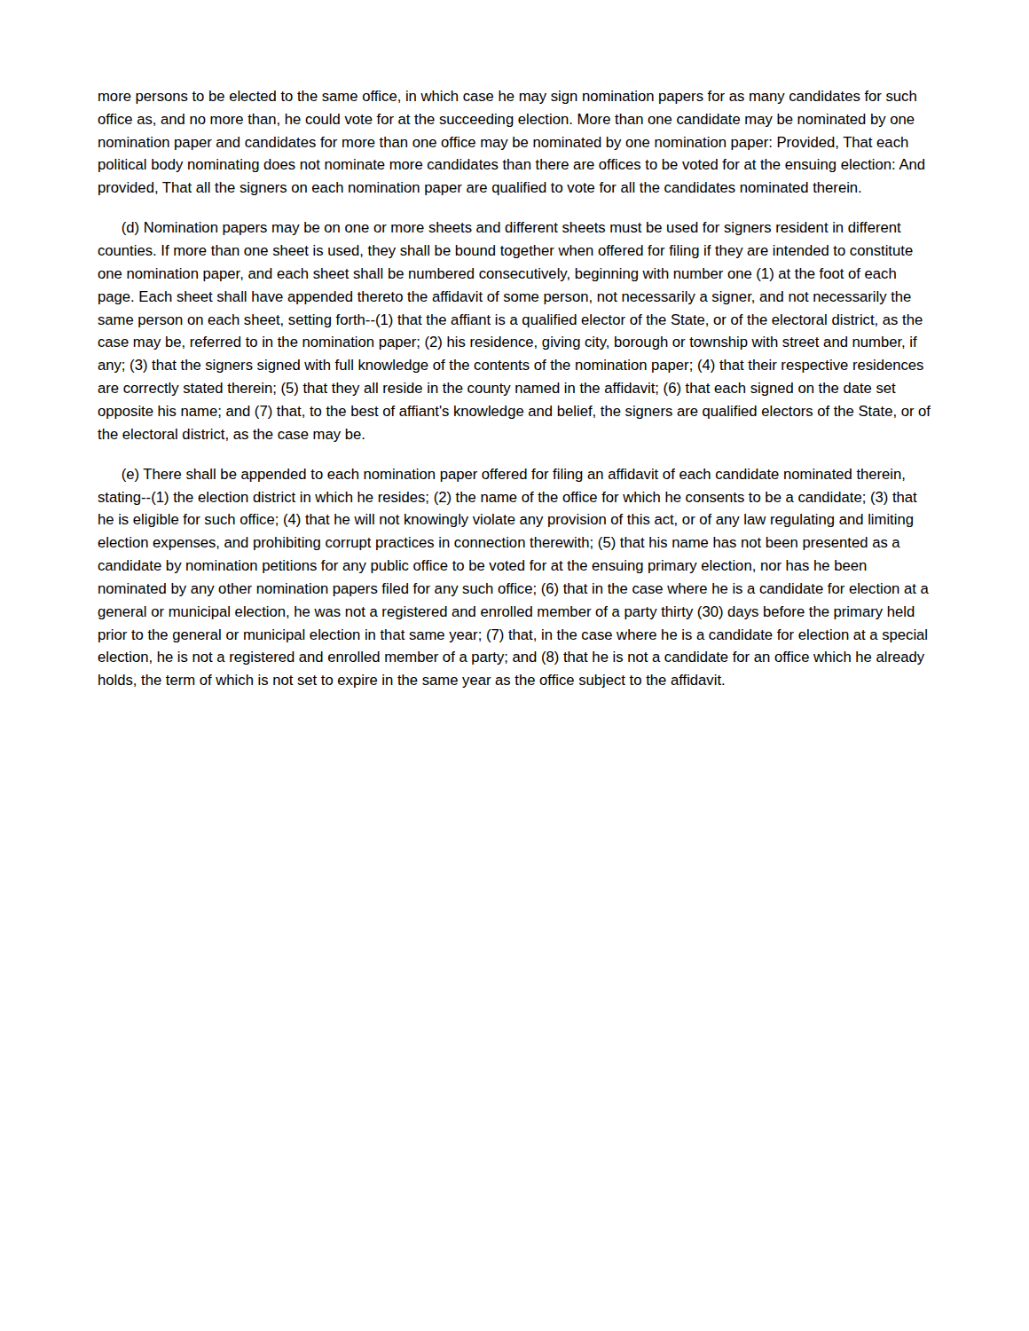more persons to be elected to the same office, in which case he may sign nomination papers for as many candidates for such office as, and no more than, he could vote for at the succeeding election. More than one candidate may be nominated by one nomination paper and candidates for more than one office may be nominated by one nomination paper: Provided, That each political body nominating does not nominate more candidates than there are offices to be voted for at the ensuing election: And provided, That all the signers on each nomination paper are qualified to vote for all the candidates nominated therein.
(d) Nomination papers may be on one or more sheets and different sheets must be used for signers resident in different counties. If more than one sheet is used, they shall be bound together when offered for filing if they are intended to constitute one nomination paper, and each sheet shall be numbered consecutively, beginning with number one (1) at the foot of each page. Each sheet shall have appended thereto the affidavit of some person, not necessarily a signer, and not necessarily the same person on each sheet, setting forth--(1) that the affiant is a qualified elector of the State, or of the electoral district, as the case may be, referred to in the nomination paper; (2) his residence, giving city, borough or township with street and number, if any; (3) that the signers signed with full knowledge of the contents of the nomination paper; (4) that their respective residences are correctly stated therein; (5) that they all reside in the county named in the affidavit; (6) that each signed on the date set opposite his name; and (7) that, to the best of affiant's knowledge and belief, the signers are qualified electors of the State, or of the electoral district, as the case may be.
(e) There shall be appended to each nomination paper offered for filing an affidavit of each candidate nominated therein, stating--(1) the election district in which he resides; (2) the name of the office for which he consents to be a candidate; (3) that he is eligible for such office; (4) that he will not knowingly violate any provision of this act, or of any law regulating and limiting election expenses, and prohibiting corrupt practices in connection therewith; (5) that his name has not been presented as a candidate by nomination petitions for any public office to be voted for at the ensuing primary election, nor has he been nominated by any other nomination papers filed for any such office; (6) that in the case where he is a candidate for election at a general or municipal election, he was not a registered and enrolled member of a party thirty (30) days before the primary held prior to the general or municipal election in that same year; (7) that, in the case where he is a candidate for election at a special election, he is not a registered and enrolled member of a party; and (8) that he is not a candidate for an office which he already holds, the term of which is not set to expire in the same year as the office subject to the affidavit.